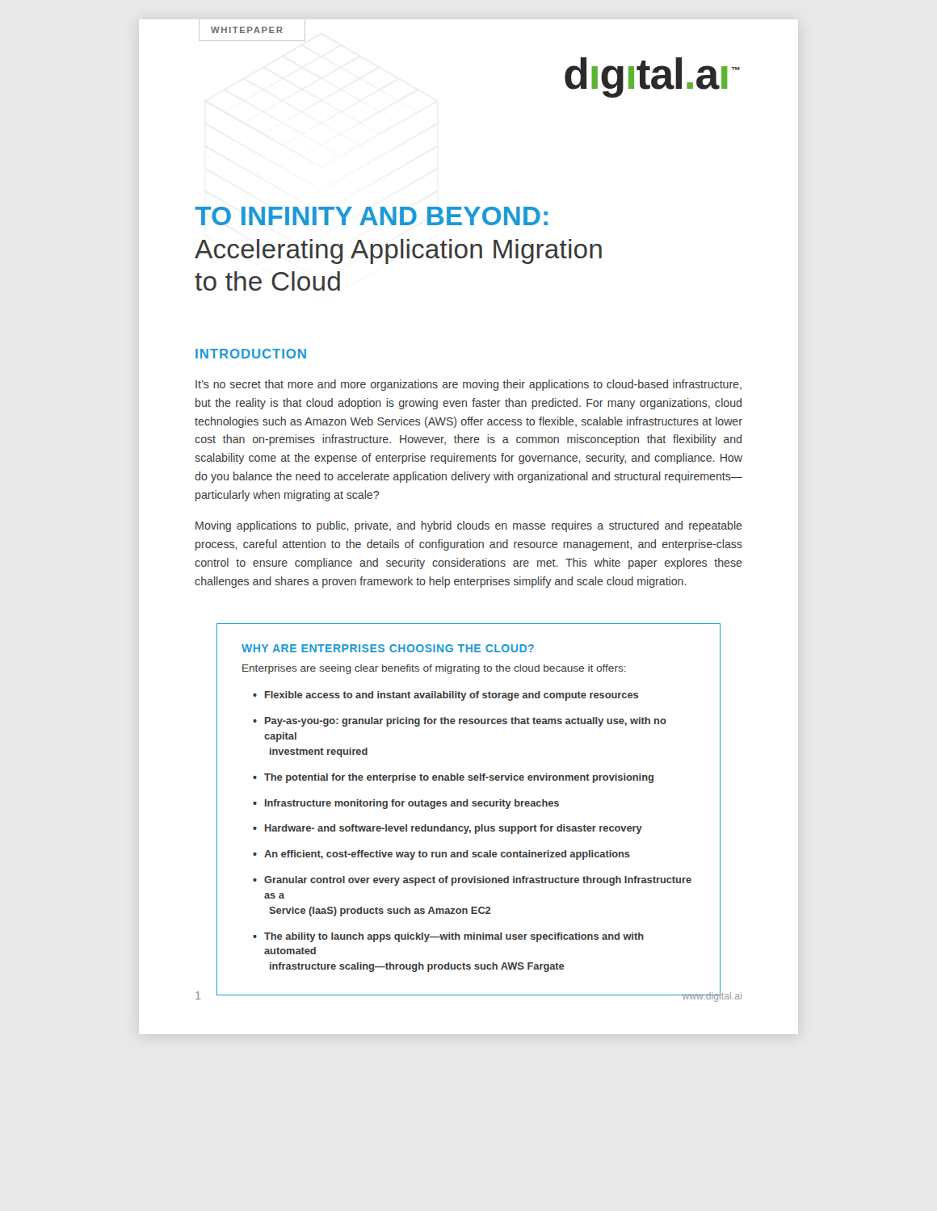WHITEPAPER
dıgıtal. aı™
To Infinity and Beyond: Accelerating Application Migration
to the Cloud
Introduction
It’s no secret that more and more organizations are moving their applications to cloud-based infrastructure, but the reality is that cloud adoption is growing even faster than predicted. For many organizations, cloud technologies such as Amazon Web Services (AWS) offer access to flexible, scalable infrastructures at lower cost than on-premises infrastructure. However, there is a common misconception that flexibility and scalability come at the expense of enterprise requirements for governance, security, and compliance. How do you balance the need to accelerate application delivery with organizational and structural requirements—particularly when migrating at scale?
Moving applications to public, private, and hybrid clouds en masse requires a structured and repeatable process, careful attention to the details of configuration and resource management, and enterprise-class control to ensure compliance and security considerations are met. This white paper explores these challenges and shares a proven framework to help enterprises simplify and scale cloud migration.
Why are enterprises choosing the cloud?
Enterprises are seeing clear benefits of migrating to the cloud because it offers:
Flexible access to and instant availability of storage and compute resources
Pay-as-you-go: granular pricing for the resources that teams actually use, with no capitalinvestment required
The potential for the enterprise to enable self-service environment provisioning
Infrastructure monitoring for outages and security breaches
Hardware- and software-level redundancy, plus support for disaster recovery
An efficient, cost-effective way to run and scale containerized applications
Granular control over every aspect of provisioned infrastructure through Infrastructure as aService (IaaS) products such as Amazon EC2
The ability to launch apps quickly—with minimal user specifications and with automatedinfrastructure scaling—through products such AWS Fargate
1
www.digital.ai